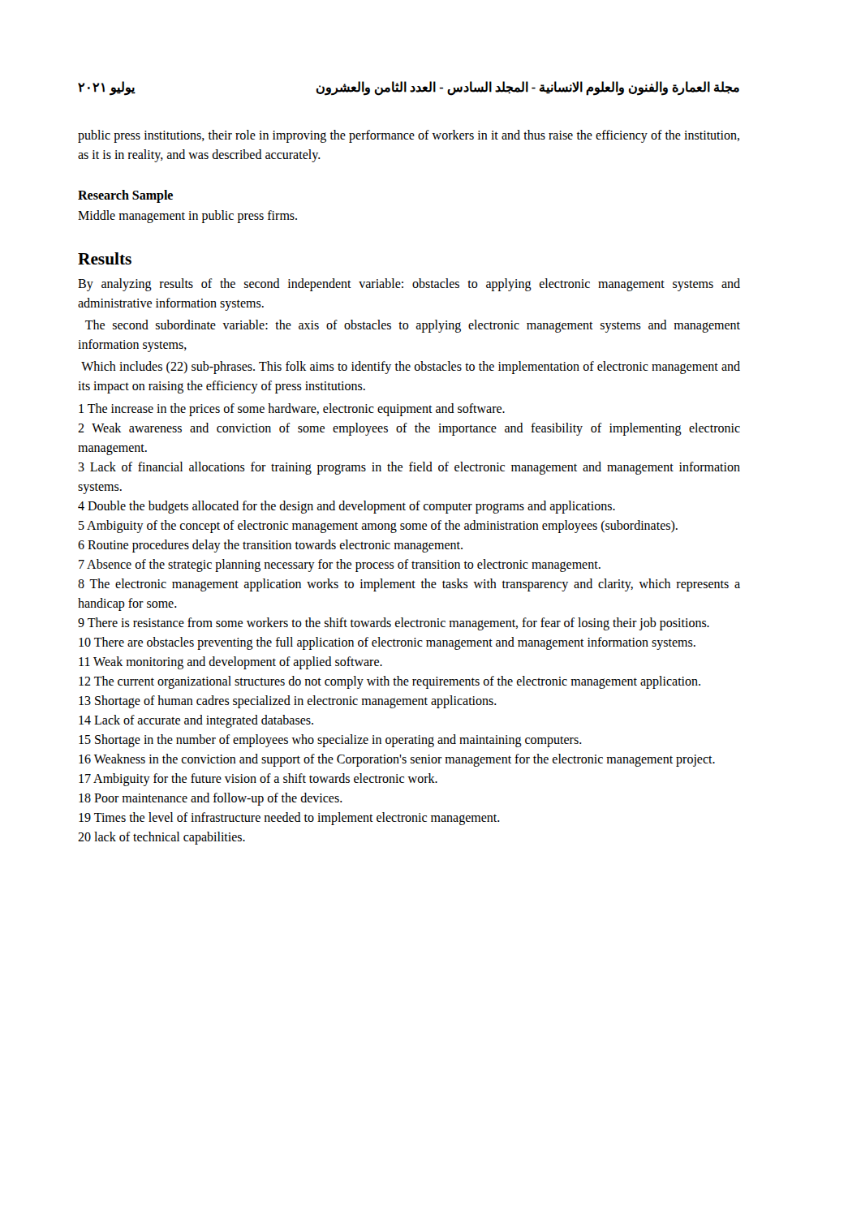مجلة العمارة والفنون والعلوم الانسانية - المجلد السادس - العدد الثامن والعشرون
يوليو ٢٠٢١
public press institutions, their role in improving the performance of workers in it and thus raise the efficiency of the institution, as it is in reality, and was described accurately.
Research Sample
Middle management in public press firms.
Results
By analyzing results of the second independent variable: obstacles to applying electronic management systems and administrative information systems.
The second subordinate variable: the axis of obstacles to applying electronic management systems and management information systems,
Which includes (22) sub-phrases. This folk aims to identify the obstacles to the implementation of electronic management and its impact on raising the efficiency of press institutions.
1 The increase in the prices of some hardware, electronic equipment and software.
2 Weak awareness and conviction of some employees of the importance and feasibility of implementing electronic management.
3 Lack of financial allocations for training programs in the field of electronic management and management information systems.
4 Double the budgets allocated for the design and development of computer programs and applications.
5 Ambiguity of the concept of electronic management among some of the administration employees (subordinates).
6 Routine procedures delay the transition towards electronic management.
7 Absence of the strategic planning necessary for the process of transition to electronic management.
8 The electronic management application works to implement the tasks with transparency and clarity, which represents a handicap for some.
9 There is resistance from some workers to the shift towards electronic management, for fear of losing their job positions.
10 There are obstacles preventing the full application of electronic management and management information systems.
11 Weak monitoring and development of applied software.
12 The current organizational structures do not comply with the requirements of the electronic management application.
13 Shortage of human cadres specialized in electronic management applications.
14 Lack of accurate and integrated databases.
15 Shortage in the number of employees who specialize in operating and maintaining computers.
16 Weakness in the conviction and support of the Corporation's senior management for the electronic management project.
17 Ambiguity for the future vision of a shift towards electronic work.
18 Poor maintenance and follow-up of the devices.
19 Times the level of infrastructure needed to implement electronic management.
20 lack of technical capabilities.